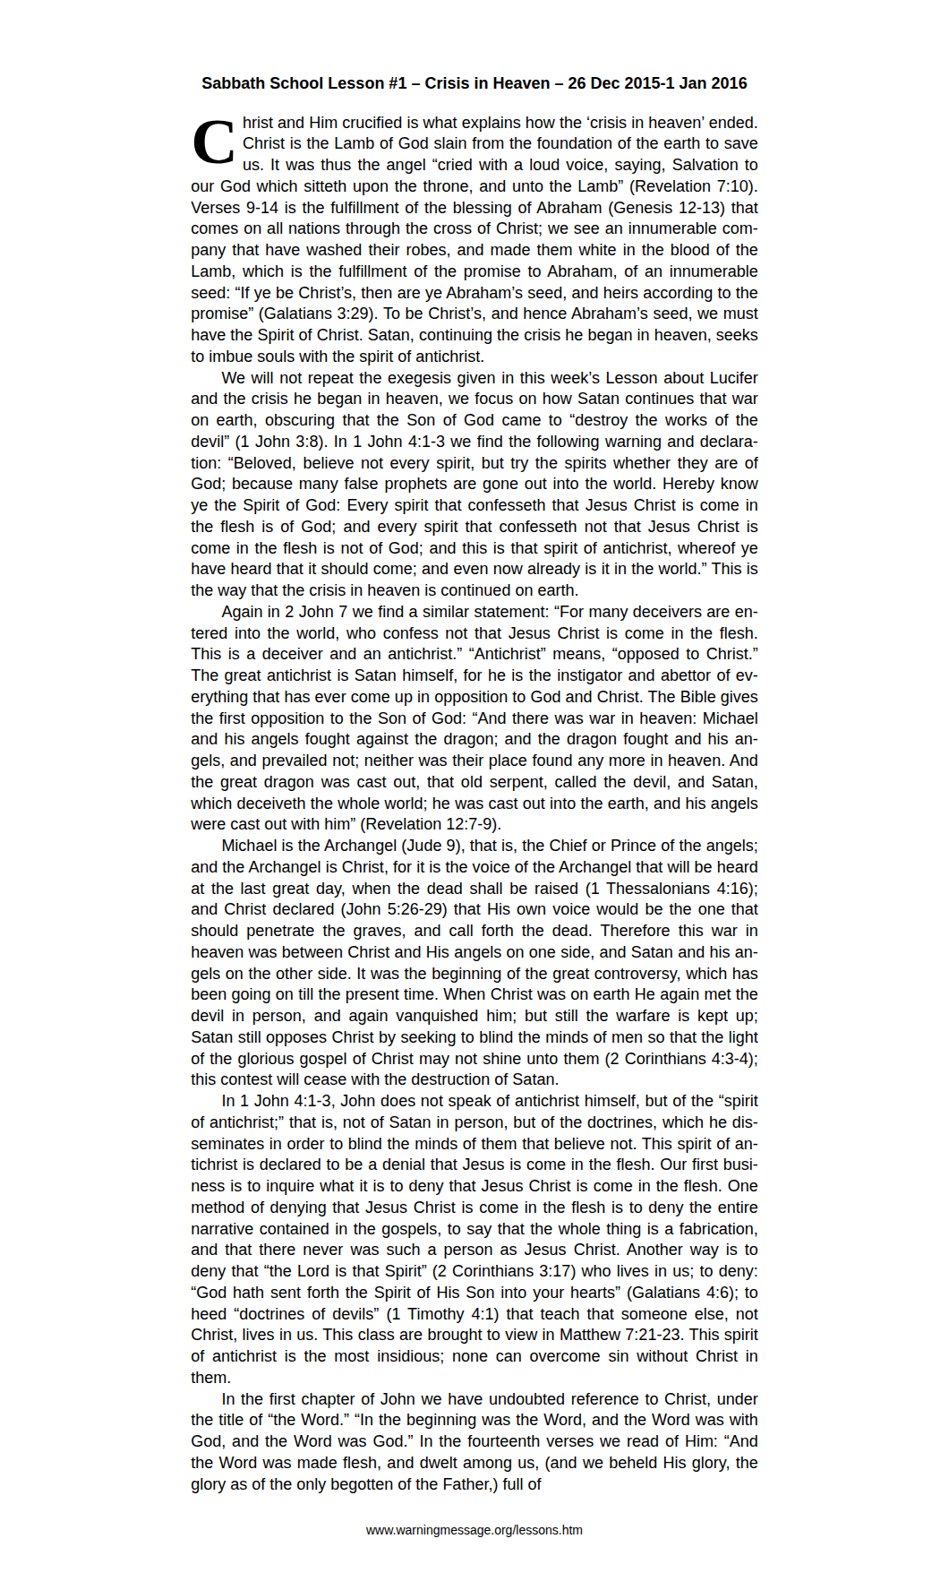Sabbath School Lesson #1 – Crisis in Heaven – 26 Dec 2015-1 Jan 2016
Christ and Him crucified is what explains how the ‘crisis in heaven’ ended. Christ is the Lamb of God slain from the foundation of the earth to save us. It was thus the angel “cried with a loud voice, saying, Salvation to our God which sitteth upon the throne, and unto the Lamb” (Revelation 7:10). Verses 9-14 is the fulfillment of the blessing of Abraham (Genesis 12-13) that comes on all nations through the cross of Christ; we see an innumerable company that have washed their robes, and made them white in the blood of the Lamb, which is the fulfillment of the promise to Abraham, of an innumerable seed: “If ye be Christ’s, then are ye Abraham’s seed, and heirs according to the promise” (Galatians 3:29). To be Christ’s, and hence Abraham’s seed, we must have the Spirit of Christ. Satan, continuing the crisis he began in heaven, seeks to imbue souls with the spirit of antichrist.
We will not repeat the exegesis given in this week’s Lesson about Lucifer and the crisis he began in heaven, we focus on how Satan continues that war on earth, obscuring that the Son of God came to “destroy the works of the devil” (1 John 3:8). In 1 John 4:1-3 we find the following warning and declaration: “Beloved, believe not every spirit, but try the spirits whether they are of God; because many false prophets are gone out into the world. Hereby know ye the Spirit of God: Every spirit that confesseth that Jesus Christ is come in the flesh is of God; and every spirit that confesseth not that Jesus Christ is come in the flesh is not of God; and this is that spirit of antichrist, whereof ye have heard that it should come; and even now already is it in the world.” This is the way that the crisis in heaven is continued on earth.
Again in 2 John 7 we find a similar statement: “For many deceivers are entered into the world, who confess not that Jesus Christ is come in the flesh. This is a deceiver and an antichrist.” “Antichrist” means, “opposed to Christ.” The great antichrist is Satan himself, for he is the instigator and abettor of everything that has ever come up in opposition to God and Christ. The Bible gives the first opposition to the Son of God: “And there was war in heaven: Michael and his angels fought against the dragon; and the dragon fought and his angels, and prevailed not; neither was their place found any more in heaven. And the great dragon was cast out, that old serpent, called the devil, and Satan, which deceiveth the whole world; he was cast out into the earth, and his angels were cast out with him” (Revelation 12:7-9).
Michael is the Archangel (Jude 9), that is, the Chief or Prince of the angels; and the Archangel is Christ, for it is the voice of the Archangel that will be heard at the last great day, when the dead shall be raised (1 Thessalonians 4:16); and Christ declared (John 5:26-29) that His own voice would be the one that should penetrate the graves, and call forth the dead. Therefore this war in heaven was between Christ and His angels on one side, and Satan and his angels on the other side. It was the beginning of the great controversy, which has been going on till the present time. When Christ was on earth He again met the devil in person, and again vanquished him; but still the warfare is kept up; Satan still opposes Christ by seeking to blind the minds of men so that the light of the glorious gospel of Christ may not shine unto them (2 Corinthians 4:3-4); this contest will cease with the destruction of Satan.
In 1 John 4:1-3, John does not speak of antichrist himself, but of the “spirit of antichrist;” that is, not of Satan in person, but of the doctrines, which he disseminates in order to blind the minds of them that believe not. This spirit of antichrist is declared to be a denial that Jesus is come in the flesh. Our first business is to inquire what it is to deny that Jesus Christ is come in the flesh. One method of denying that Jesus Christ is come in the flesh is to deny the entire narrative contained in the gospels, to say that the whole thing is a fabrication, and that there never was such a person as Jesus Christ. Another way is to deny that “the Lord is that Spirit” (2 Corinthians 3:17) who lives in us; to deny: “God hath sent forth the Spirit of His Son into your hearts” (Galatians 4:6); to heed “doctrines of devils” (1 Timothy 4:1) that teach that someone else, not Christ, lives in us. This class are brought to view in Matthew 7:21-23. This spirit of antichrist is the most insidious; none can overcome sin without Christ in them.
In the first chapter of John we have undoubted reference to Christ, under the title of “the Word.” “In the beginning was the Word, and the Word was with God, and the Word was God.” In the fourteenth verses we read of Him: “And the Word was made flesh, and dwelt among us, (and we beheld His glory, the glory as of the only begotten of the Father,) full of
www.warningmessage.org/lessons.htm